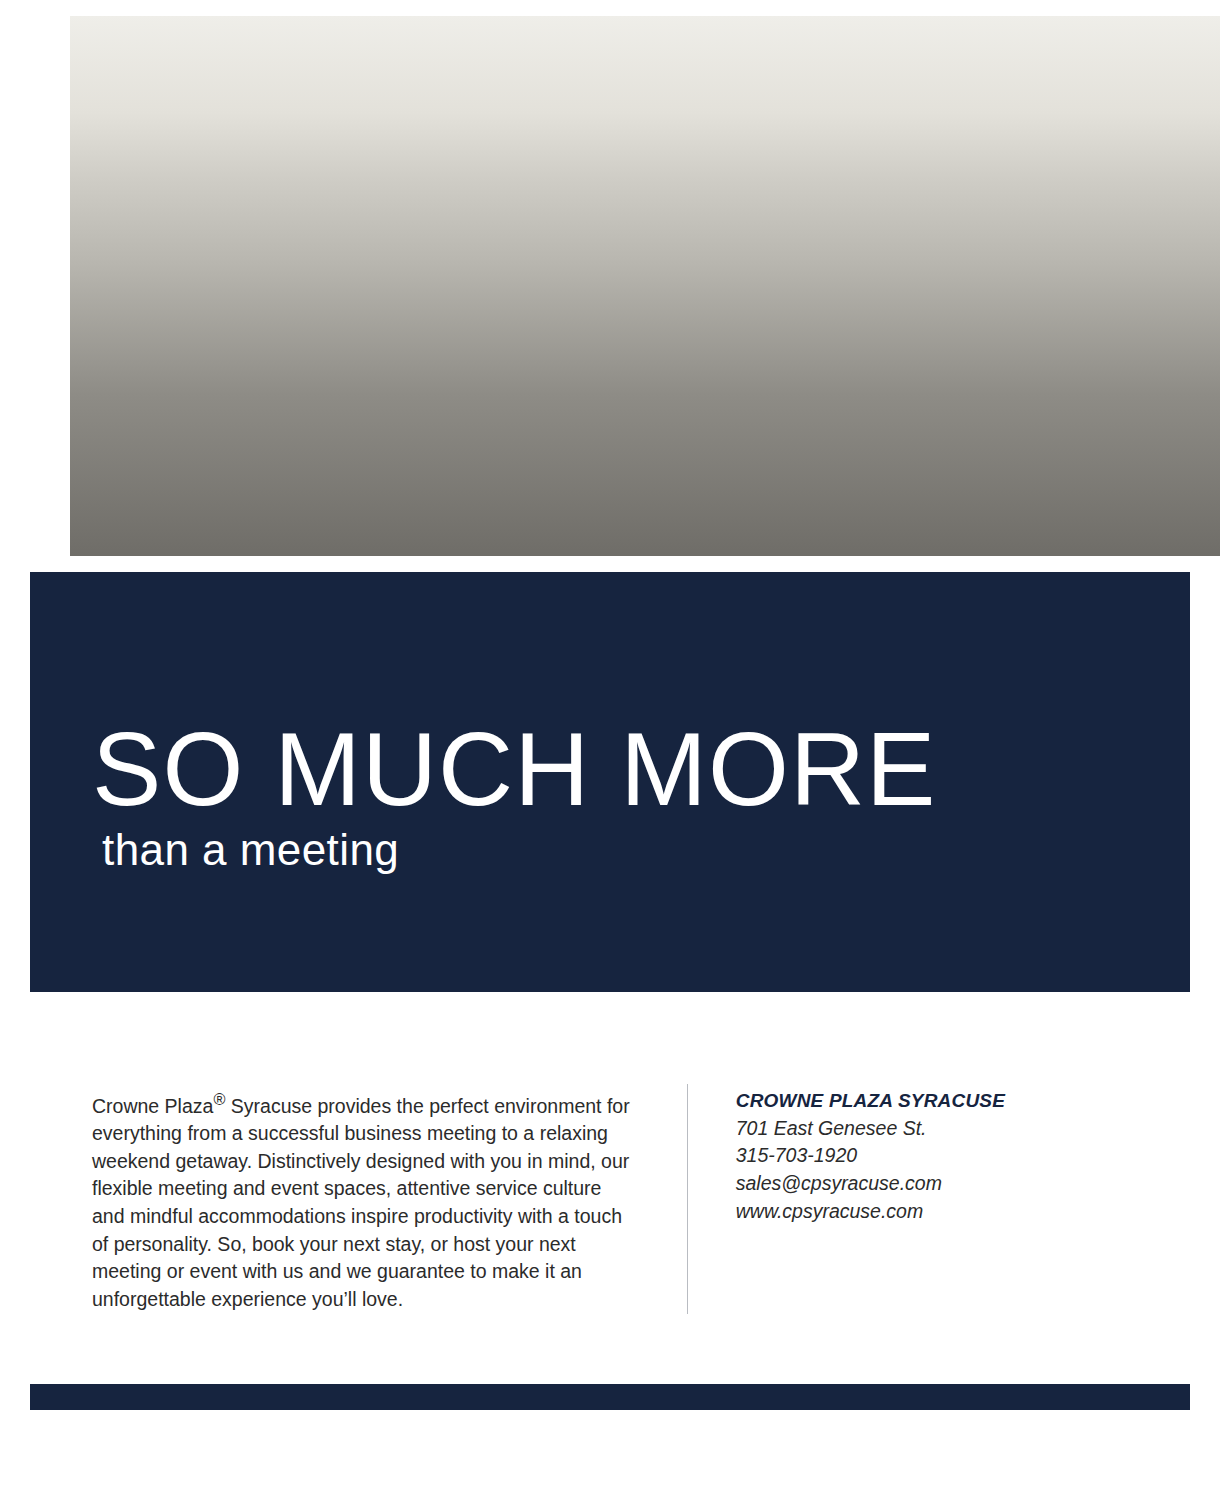So Much More
than a meeting
Crowne Plaza® Syracuse provides the perfect environment for everything from a successful business meeting to a relaxing weekend getaway. Distinctively designed with you in mind, our flexible meeting and event spaces, attentive service culture and mindful accommodations inspire productivity with a touch of personality. So, book your next stay, or host your next meeting or event with us and we guarantee to make it an unforgettable experience you’ll love.
CROWNE PLAZA SYRACUSE
701 East Genesee St.
315-703-1920
sales@cpsyracuse.com
www.cpsyracuse.com